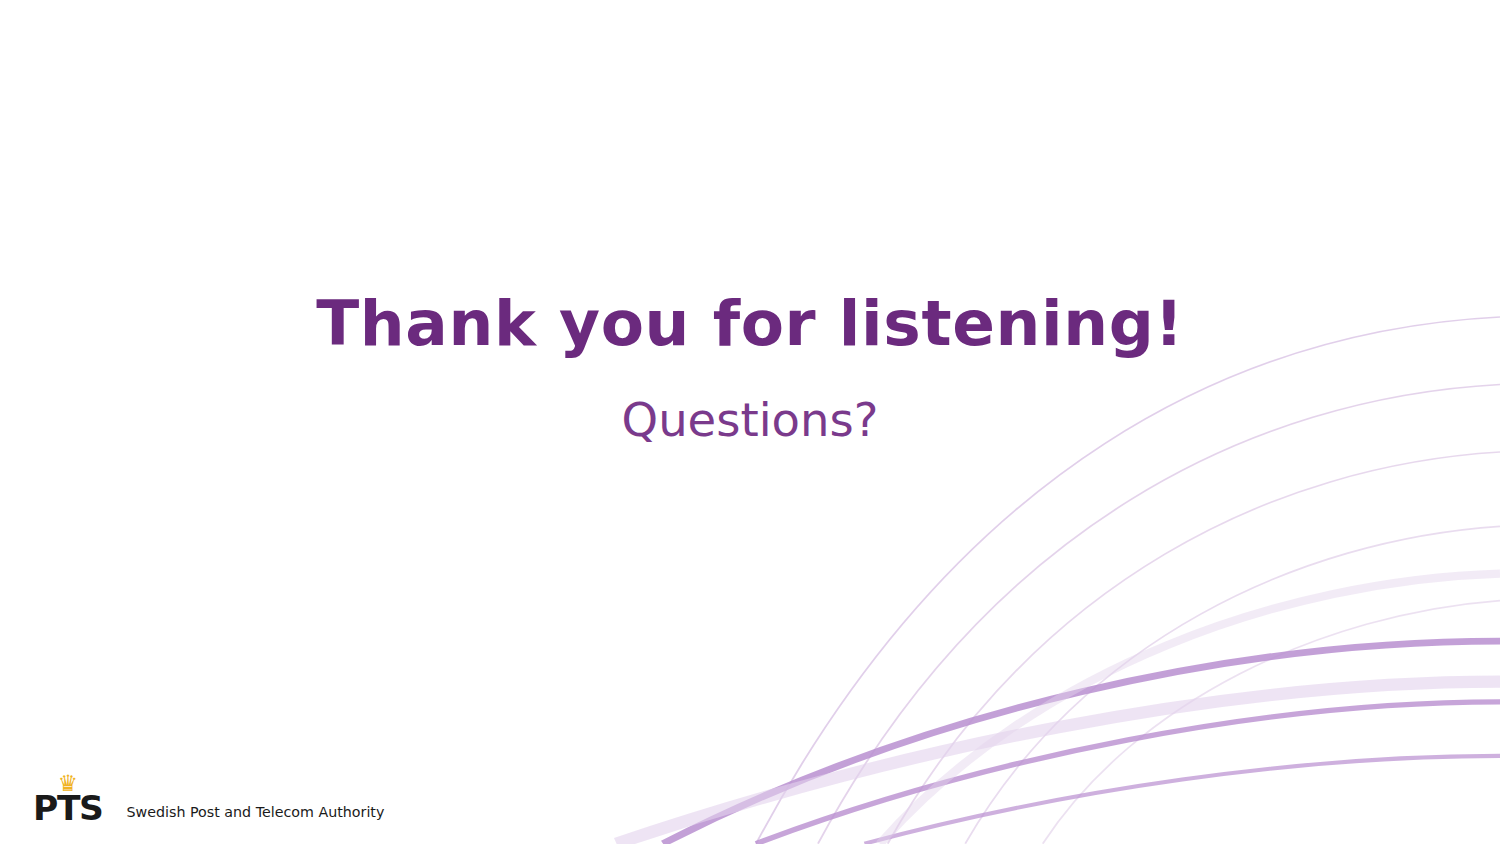Thank you for listening!
Questions?
♛ PTS
Swedish Post and Telecom Authority